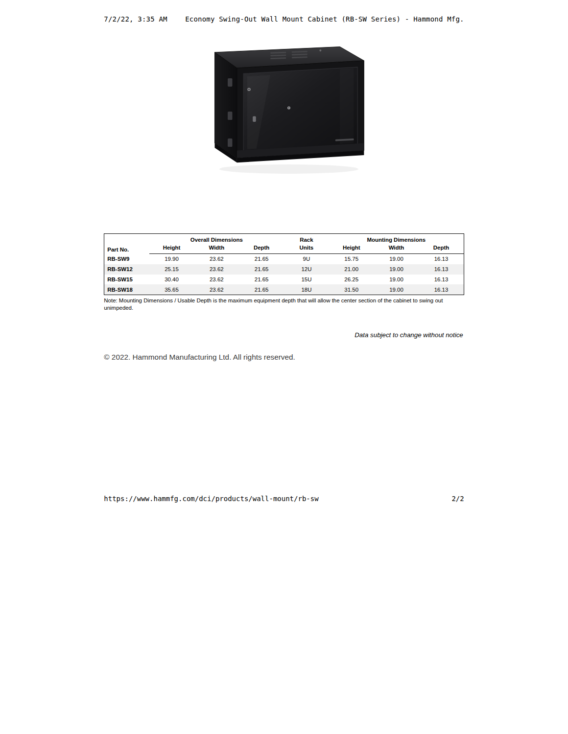7/2/22, 3:35 AM
Economy Swing-Out Wall Mount Cabinet (RB-SW Series) - Hammond Mfg.
| Part No. | Overall Dimensions | Rack | Mounting Dimensions |
| --- | --- | --- | --- |
| Height | Width | Depth | Units | Height | Width | Depth |
| RB-SW9 | 19.90 | 23.62 | 21.65 | 9U | 15.75 | 19.00 | 16.13 |
| RB-SW12 | 25.15 | 23.62 | 21.65 | 12U | 21.00 | 19.00 | 16.13 |
| RB-SW15 | 30.40 | 23.62 | 21.65 | 15U | 26.25 | 19.00 | 16.13 |
| RB-SW18 | 35.65 | 23.62 | 21.65 | 18U | 31.50 | 19.00 | 16.13 |
Note: Mounting Dimensions / Usable Depth is the maximum equipment depth that will allow the center section of the cabinet to swing out unimpeded.
Data subject to change without notice
© 2022. Hammond Manufacturing Ltd. All rights reserved.
https://www.hammfg.com/dci/products/wall-mount/rb-sw
2/2